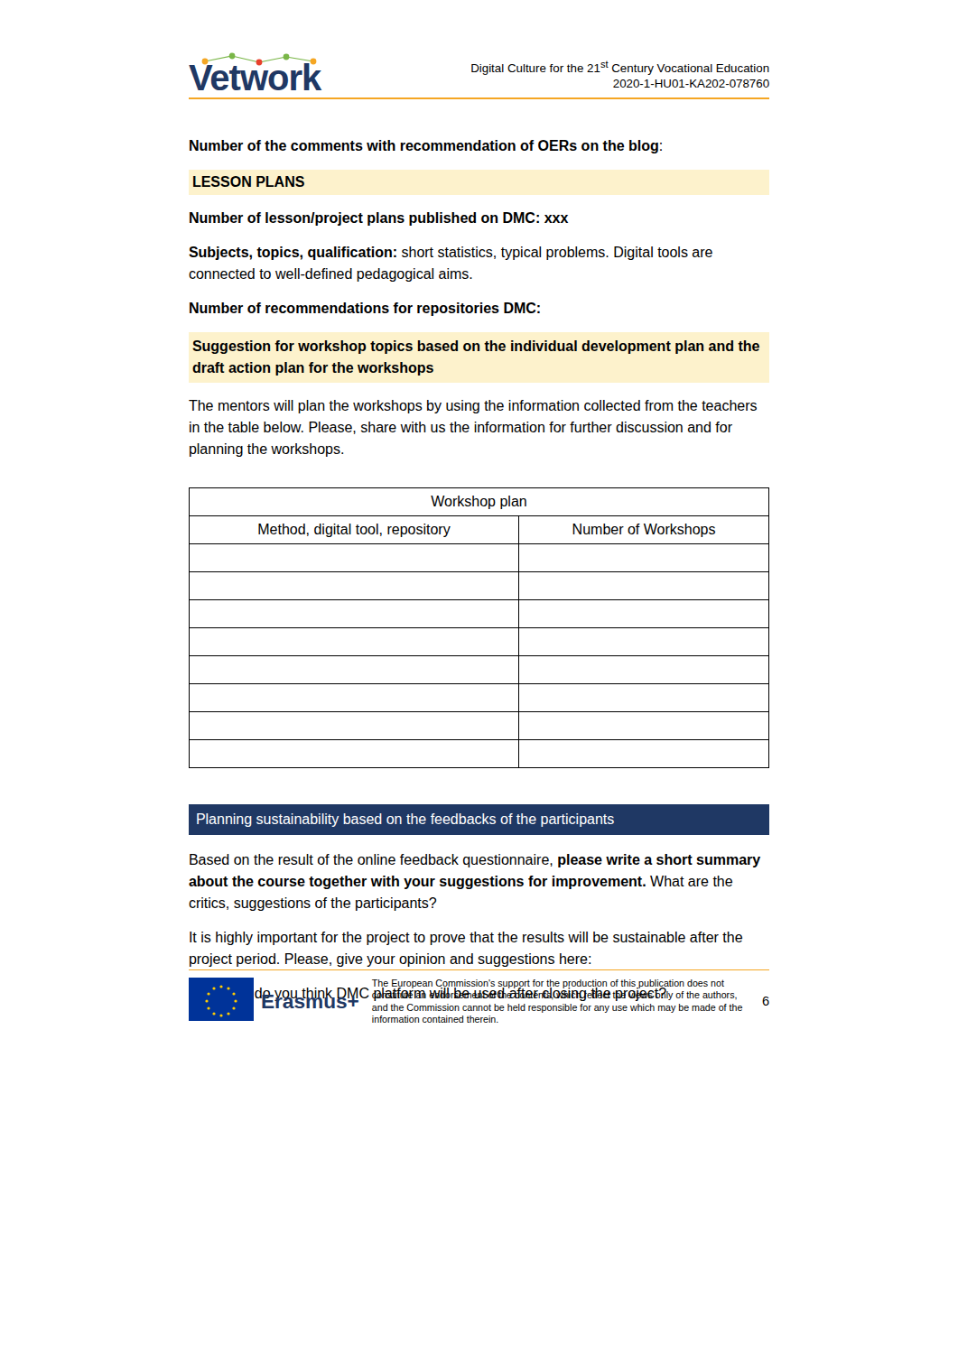Vetwork
Digital Culture for the 21st Century Vocational Education
2020-1-HU01-KA202-078760
Number of the comments with recommendation of OERs on the blog:
LESSON PLANS
Number of lesson/project plans published on DMC: xxx
Subjects, topics, qualification: short statistics, typical problems. Digital tools are connected to well-defined pedagogical aims.
Number of recommendations for repositories DMC:
Suggestion for workshop topics based on the individual development plan and the draft action plan for the workshops
The mentors will plan the workshops by using the information collected from the teachers in the table below. Please, share with us the information for further discussion and for planning the workshops.
| Workshop plan |
| Method, digital tool, repository | Number of Workshops |
Planning sustainability based on the feedbacks of the participants
Based on the result of the online feedback questionnaire, please write a short summary about the course together with your suggestions for improvement. What are the critics, suggestions of the participants?
It is highly important for the project to prove that the results will be sustainable after the project period. Please, give your opinion and suggestions here:
1.How far do you think DMC platform will be used after closing the project?
Erasmus+
The European Commission's support for the production of this publication does not constitute an endorsement of the contents, which reflect the views only of the authors, and the Commission cannot be held responsible for any use which may be made of the information contained therein.
6